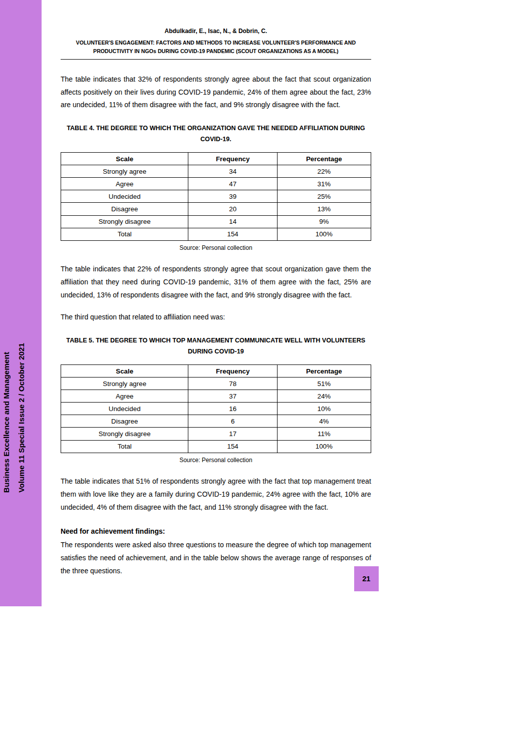Business Excellence and Management
Volume 11 Special Issue 2 / October 2021
Abdulkadir, E., Isac, N., & Dobrin, C.
VOLUNTEER'S ENGAGEMENT: FACTORS AND METHODS TO INCREASE VOLUNTEER'S PERFORMANCE AND
PRODUCTIVITY IN NGOs DURING COVID-19 PANDEMIC (SCOUT ORGANIZATIONS AS A MODEL)
The table indicates that 32% of respondents strongly agree about the fact that scout organization affects positively on their lives during COVID-19 pandemic, 24% of them agree about the fact, 23% are undecided, 11% of them disagree with the fact, and 9% strongly disagree with the fact.
TABLE 4. THE DEGREE TO WHICH THE ORGANIZATION GAVE THE NEEDED AFFILIATION DURING
COVID-19.
| Scale | Frequency | Percentage |
| --- | --- | --- |
| Strongly agree | 34 | 22% |
| Agree | 47 | 31% |
| Undecided | 39 | 25% |
| Disagree | 20 | 13% |
| Strongly disagree | 14 | 9% |
| Total | 154 | 100% |
Source: Personal collection
The table indicates that 22% of respondents strongly agree that scout organization gave them the affiliation that they need during COVID-19 pandemic, 31% of them agree with the fact, 25% are undecided, 13% of respondents disagree with the fact, and 9% strongly disagree with the fact.
The third question that related to affiliation need was:
TABLE 5. THE DEGREE TO WHICH TOP MANAGEMENT COMMUNICATE WELL WITH VOLUNTEERS
DURING COVID-19
| Scale | Frequency | Percentage |
| --- | --- | --- |
| Strongly agree | 78 | 51% |
| Agree | 37 | 24% |
| Undecided | 16 | 10% |
| Disagree | 6 | 4% |
| Strongly disagree | 17 | 11% |
| Total | 154 | 100% |
Source: Personal collection
The table indicates that 51% of respondents strongly agree with the fact that top management treat them with love like they are a family during COVID-19 pandemic, 24% agree with the fact, 10% are undecided, 4% of them disagree with the fact, and 11% strongly disagree with the fact.
Need for achievement findings:
The respondents were asked also three questions to measure the degree of which top management satisfies the need of achievement, and in the table below shows the average range of responses of the three questions.
21